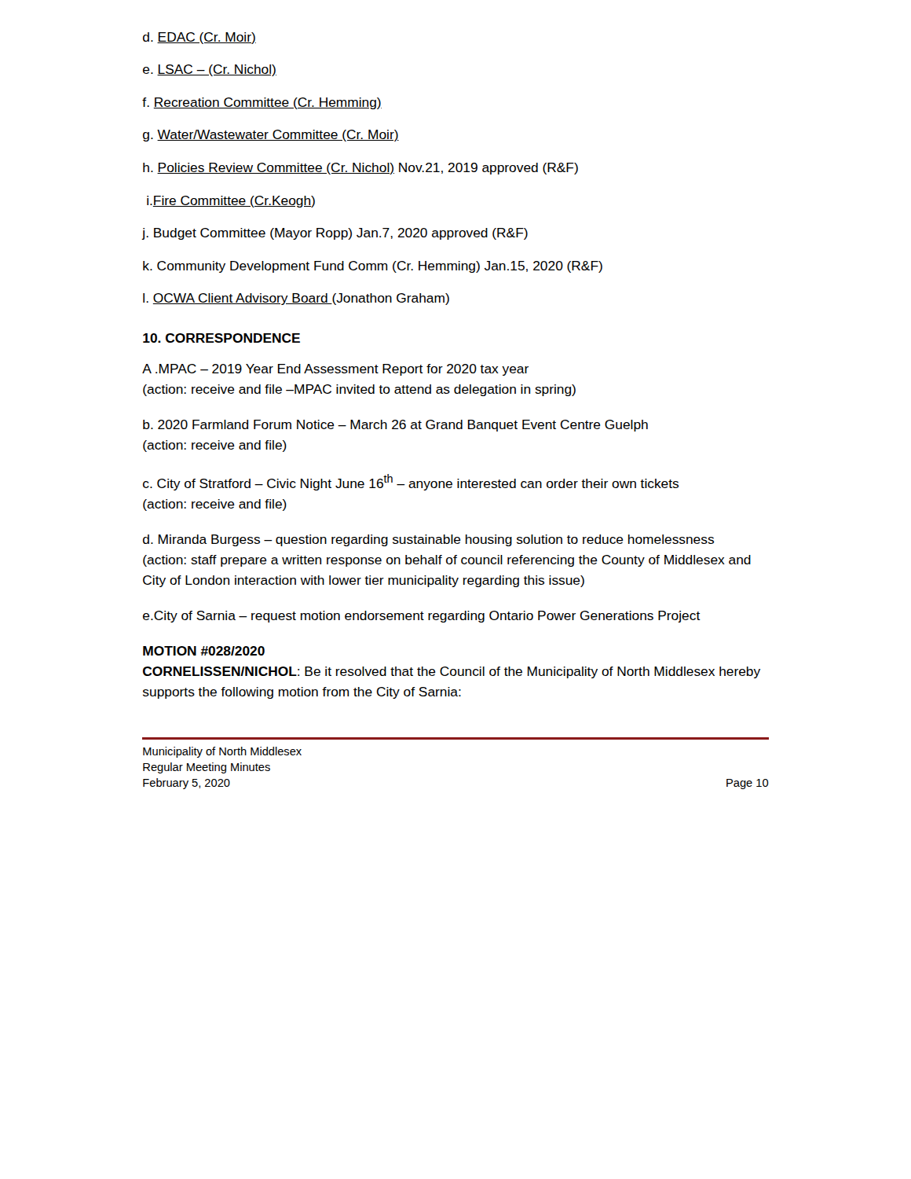d. EDAC (Cr. Moir)
e. LSAC – (Cr. Nichol)
f. Recreation Committee (Cr. Hemming)
g. Water/Wastewater Committee (Cr. Moir)
h. Policies Review Committee (Cr. Nichol) Nov.21, 2019 approved (R&F)
i.Fire Committee (Cr.Keogh)
j. Budget Committee (Mayor Ropp) Jan.7, 2020 approved (R&F)
k. Community Development Fund Comm (Cr. Hemming) Jan.15, 2020 (R&F)
l. OCWA Client Advisory Board (Jonathon Graham)
10. CORRESPONDENCE
A .MPAC – 2019 Year End Assessment Report for 2020 tax year
(action: receive and file –MPAC invited to attend as delegation in spring)
b. 2020 Farmland Forum Notice – March 26 at Grand Banquet Event Centre Guelph
(action: receive and file)
c. City of Stratford – Civic Night June 16th – anyone interested can order their own tickets
(action: receive and file)
d. Miranda Burgess – question regarding sustainable housing solution to reduce homelessness
(action: staff prepare a written response on behalf of council referencing the County of Middlesex and City of London interaction with lower tier municipality regarding this issue)
e.City of Sarnia – request motion endorsement regarding Ontario Power Generations Project
MOTION #028/2020
CORNELISSEN/NICHOL: Be it resolved that the Council of the Municipality of North Middlesex hereby supports the following motion from the City of Sarnia:
Municipality of North Middlesex
Regular Meeting Minutes
February 5, 2020 Page 10